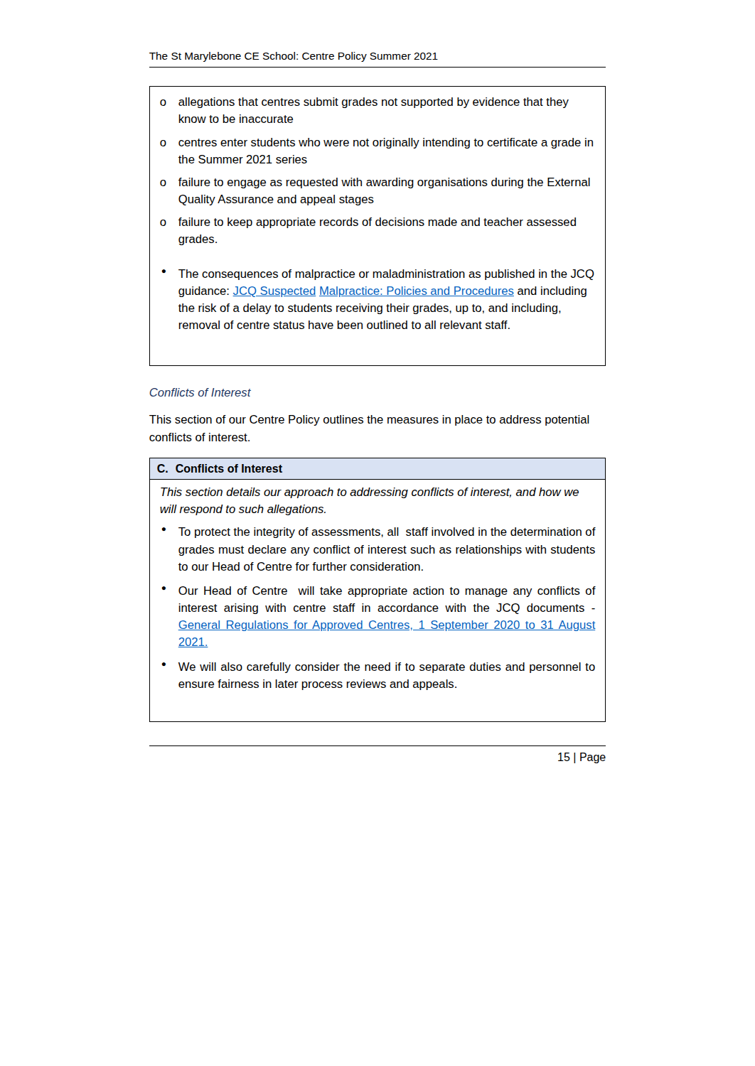The St Marylebone CE School: Centre Policy Summer 2021
oallegations that centres submit grades not supported by evidence that they know to be inaccurate
ocentres enter students who were not originally intending to certificate a grade in the Summer 2021 series
ofailure to engage as requested with awarding organisations during the External Quality Assurance and appeal stages
ofailure to keep appropriate records of decisions made and teacher assessed grades.
The consequences of malpractice or maladministration as published in the JCQ guidance: JCQ Suspected Malpractice: Policies and Procedures and including the risk of a delay to students receiving their grades, up to, and including, removal of centre status have been outlined to all relevant staff.
Conflicts of Interest
This section of our Centre Policy outlines the measures in place to address potential conflicts of interest.
C. Conflicts of Interest
This section details our approach to addressing conflicts of interest, and how we will respond to such allegations.
To protect the integrity of assessments, all staff involved in the determination of grades must declare any conflict of interest such as relationships with students to our Head of Centre for further consideration.
Our Head of Centre will take appropriate action to manage any conflicts of interest arising with centre staff in accordance with the JCQ documents - General Regulations for Approved Centres, 1 September 2020 to 31 August 2021.
We will also carefully consider the need if to separate duties and personnel to ensure fairness in later process reviews and appeals.
15 | Page